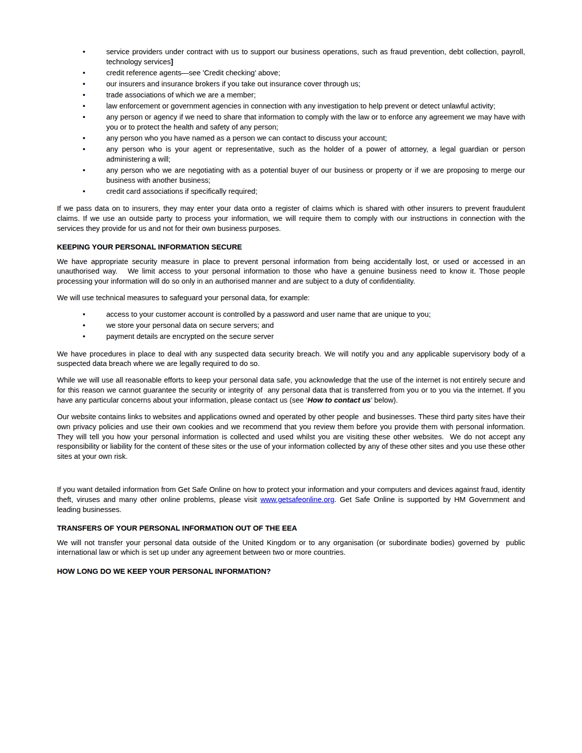service providers under contract with us to support our business operations, such as fraud prevention, debt collection, payroll, technology services]
credit reference agents—see 'Credit checking' above;
our insurers and insurance brokers if you take out insurance cover through us;
trade associations of which we are a member;
law enforcement or government agencies in connection with any investigation to help prevent or detect unlawful activity;
any person or agency if we need to share that information to comply with the law or to enforce any agreement we may have with you or to protect the health and safety of any person;
any person who you have named as a person we can contact to discuss your account;
any person who is your agent or representative, such as the holder of a power of attorney, a legal guardian or person administering a will;
any person who we are negotiating with as a potential buyer of our business or property or if we are proposing to merge our business with another business;
credit card associations if specifically required;
If we pass data on to insurers, they may enter your data onto a register of claims which is shared with other insurers to prevent fraudulent claims. If we use an outside party to process your information, we will require them to comply with our instructions in connection with the services they provide for us and not for their own business purposes.
Keeping your personal information secure
We have appropriate security measure in place to prevent personal information from being accidentally lost, or used or accessed in an unauthorised way. We limit access to your personal information to those who have a genuine business need to know it. Those people processing your information will do so only in an authorised manner and are subject to a duty of confidentiality.
We will use technical measures to safeguard your personal data, for example:
access to your customer account is controlled by a password and user name that are unique to you;
we store your personal data on secure servers; and
payment details are encrypted on the secure server
We have procedures in place to deal with any suspected data security breach. We will notify you and any applicable supervisory body of a suspected data breach where we are legally required to do so.
While we will use all reasonable efforts to keep your personal data safe, you acknowledge that the use of the internet is not entirely secure and for this reason we cannot guarantee the security or integrity of any personal data that is transferred from you or to you via the internet. If you have any particular concerns about your information, please contact us (see ‘How to contact us’ below).
Our website contains links to websites and applications owned and operated by other people and businesses. These third party sites have their own privacy policies and use their own cookies and we recommend that you review them before you provide them with personal information. They will tell you how your personal information is collected and used whilst you are visiting these other websites. We do not accept any responsibility or liability for the content of these sites or the use of your information collected by any of these other sites and you use these other sites at your own risk.
If you want detailed information from Get Safe Online on how to protect your information and your computers and devices against fraud, identity theft, viruses and many other online problems, please visit www.getsafeonline.org. Get Safe Online is supported by HM Government and leading businesses.
Transfers of your personal information out of the EEA
We will not transfer your personal data outside of the United Kingdom or to any organisation (or subordinate bodies) governed by public international law or which is set up under any agreement between two or more countries.
How long do we keep your personal information?